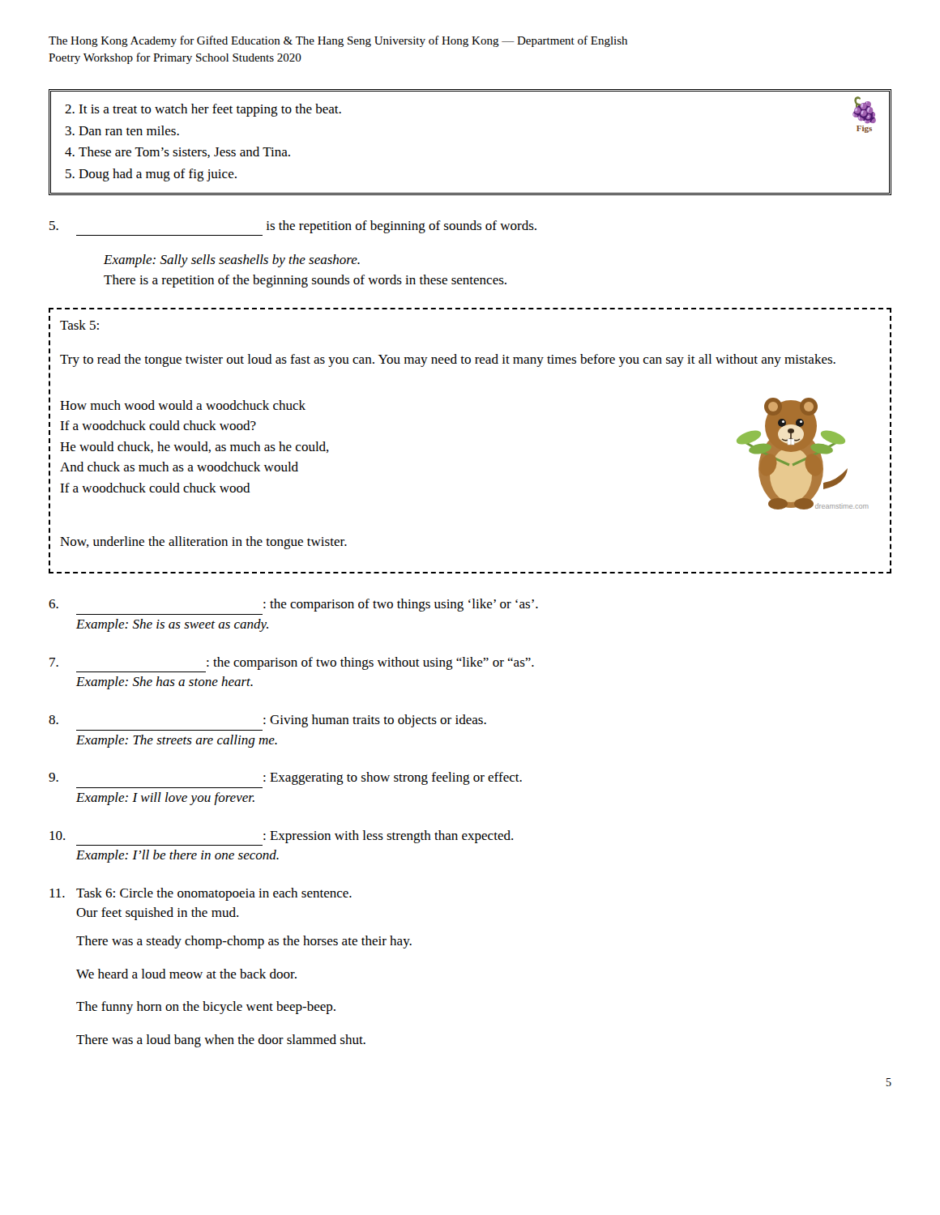The Hong Kong Academy for Gifted Education & The Hang Seng University of Hong Kong — Department of English
Poetry Workshop for Primary School Students 2020
🍇 Figs
It is a treat to watch her feet tapping to the beat.
Dan ran ten miles.
These are Tom’s sisters, Jess and Tina.
Doug had a mug of fig juice.
5. is the repetition of beginning of sounds of words.
Example: Sally sells seashells by the seashore.
There is a repetition of the beginning sounds of words in these sentences.
Task 5:
Try to read the tongue twister out loud as fast as you can. You may need to read it many times before you can say it all without any mistakes.
dreamstime.com
How much wood would a woodchuck chuck
If a woodchuck could chuck wood?
He would chuck, he would, as much as he could,
And chuck as much as a woodchuck would
If a woodchuck could chuck wood
Now, underline the alliteration in the tongue twister.
6. : the comparison of two things using ‘like’ or ‘as’.
Example: She is as sweet as candy.
7. : the comparison of two things without using “like” or “as”.
Example: She has a stone heart.
8. : Giving human traits to objects or ideas.
Example: The streets are calling me.
9. : Exaggerating to show strong feeling or effect.
Example: I will love you forever.
10. : Expression with less strength than expected.
Example: I’ll be there in one second.
11. Task 6: Circle the onomatopoeia in each sentence.
Our feet squished in the mud.
There was a steady chomp-chomp as the horses ate their hay.
We heard a loud meow at the back door.
The funny horn on the bicycle went beep-beep.
There was a loud bang when the door slammed shut.
5